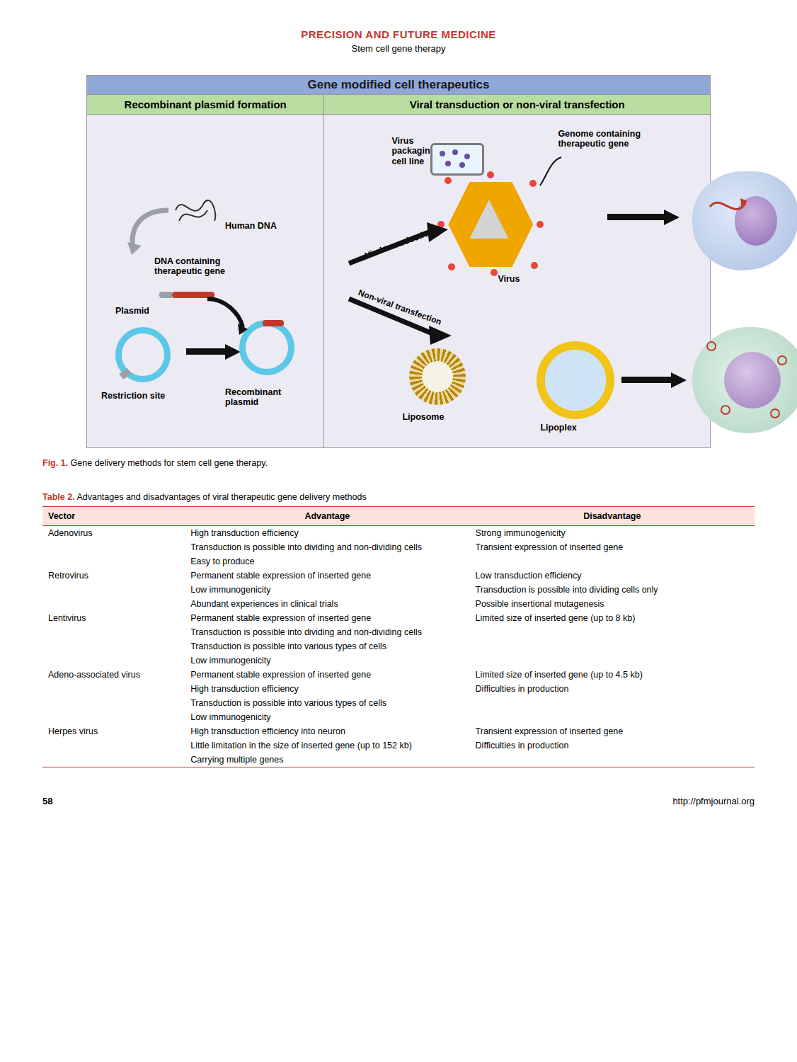PRECISION AND FUTURE MEDICINE
Stem cell gene therapy
Gene modified cell therapeutics
Recombinant plasmid formation
Viral transduction or non-viral transfection
Human DNA
DNA containing
therapeutic gene
Plasmid
Restriction site
Recombinant
plasmid
Genome containing
therapeutic gene
Virus
packaging
cell line
Virus
Viral transduction
Non-viral transfection
Liposome
Lipoplex
Fig. 1. Gene delivery methods for stem cell gene therapy.
Table 2. Advantages and disadvantages of viral therapeutic gene delivery methods
| Vector | Advantage | Disadvantage |
| --- | --- | --- |
| Adenovirus | High transduction efficiency | Strong immunogenicity |
| | Transduction is possible into dividing and non-dividing cells | Transient expression of inserted gene |
| | Easy to produce | |
| Retrovirus | Permanent stable expression of inserted gene | Low transduction efficiency |
| | Low immunogenicity | Transduction is possible into dividing cells only |
| | Abundant experiences in clinical trials | Possible insertional mutagenesis |
| Lentivirus | Permanent stable expression of inserted gene | Limited size of inserted gene (up to 8 kb) |
| | Transduction is possible into dividing and non-dividing cells | |
| | Transduction is possible into various types of cells | |
| | Low immunogenicity | |
| Adeno-associated virus | Permanent stable expression of inserted gene | Limited size of inserted gene (up to 4.5 kb) |
| | High transduction efficiency | Difficulties in production |
| | Transduction is possible into various types of cells | |
| | Low immunogenicity | |
| Herpes virus | High transduction efficiency into neuron | Transient expression of inserted gene |
| | Little limitation in the size of inserted gene (up to 152 kb) | Difficulties in production |
| | Carrying multiple genes | |
58 http://pfmjournal.org